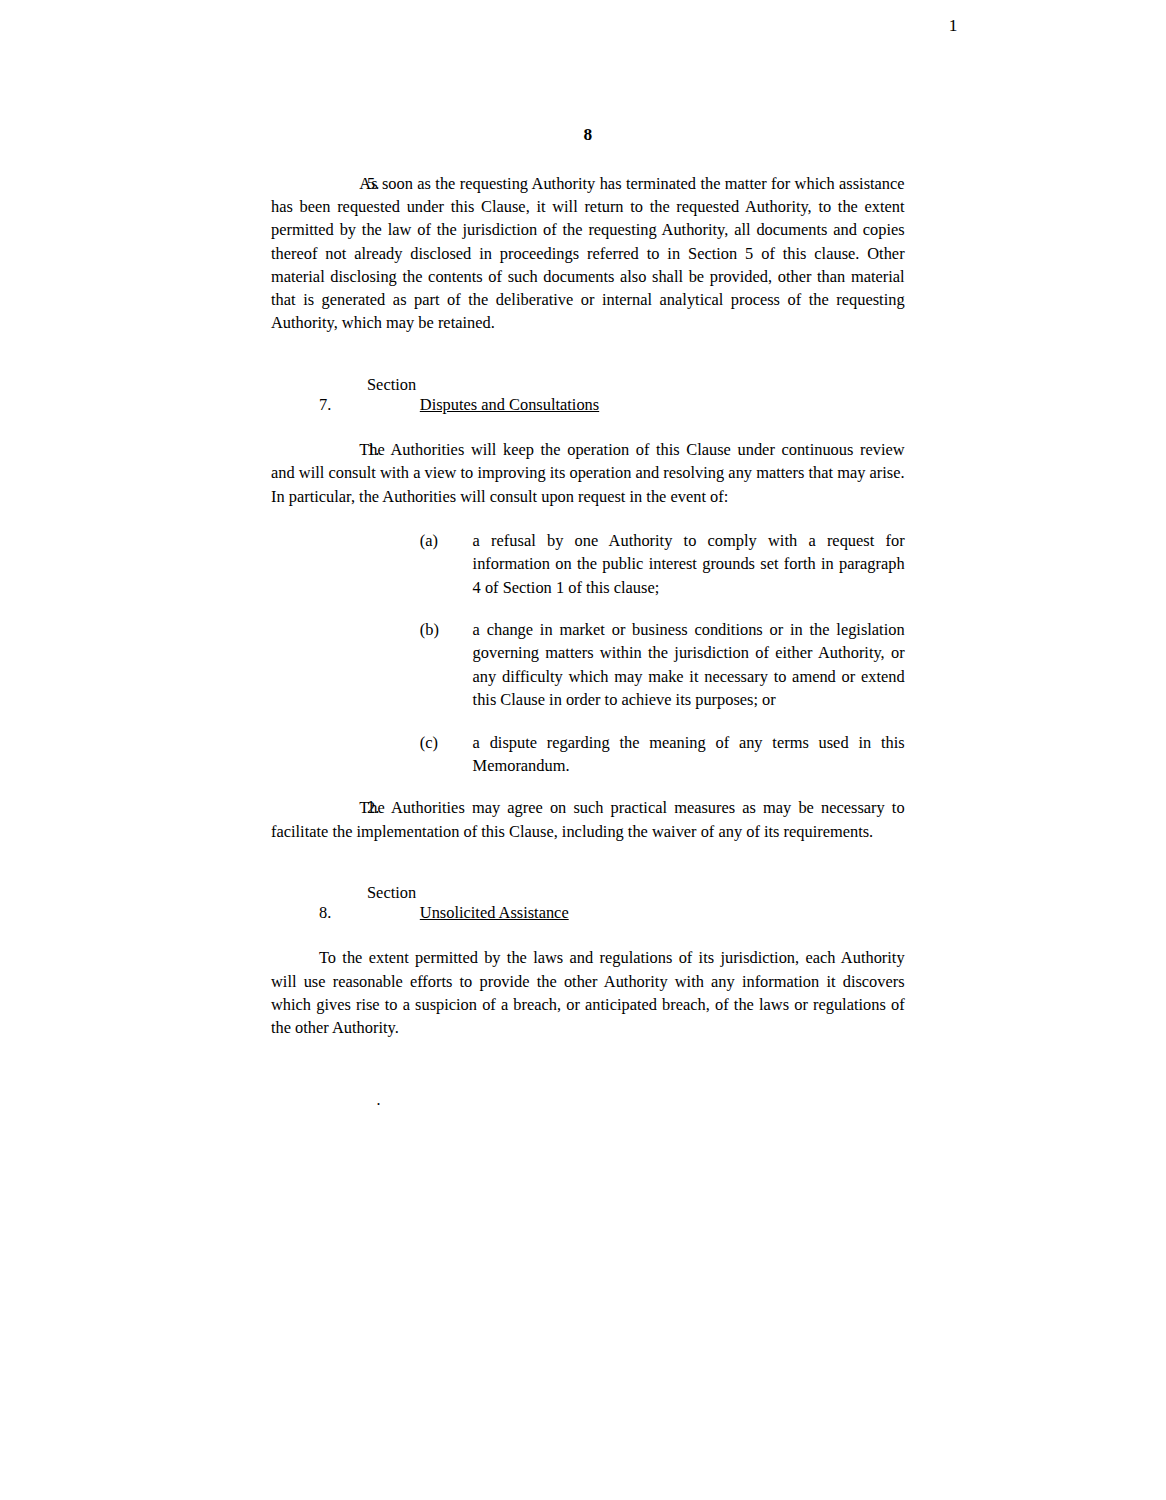1
8
5. As soon as the requesting Authority has terminated the matter for which assistance has been requested under this Clause, it will return to the requested Authority, to the extent permitted by the law of the jurisdiction of the requesting Authority, all documents and copies thereof not already disclosed in proceedings referred to in Section 5 of this clause. Other material disclosing the contents of such documents also shall be provided, other than material that is generated as part of the deliberative or internal analytical process of the requesting Authority, which may be retained.
Section 7. Disputes and Consultations
1. The Authorities will keep the operation of this Clause under continuous review and will consult with a view to improving its operation and resolving any matters that may arise. In particular, the Authorities will consult upon request in the event of:
(a) a refusal by one Authority to comply with a request for information on the public interest grounds set forth in paragraph 4 of Section 1 of this clause;
(b) a change in market or business conditions or in the legislation governing matters within the jurisdiction of either Authority, or any difficulty which may make it necessary to amend or extend this Clause in order to achieve its purposes; or
(c) a dispute regarding the meaning of any terms used in this Memorandum.
2. The Authorities may agree on such practical measures as may be necessary to facilitate the implementation of this Clause, including the waiver of any of its requirements.
Section 8. Unsolicited Assistance
To the extent permitted by the laws and regulations of its jurisdiction, each Authority will use reasonable efforts to provide the other Authority with any information it discovers which gives rise to a suspicion of a breach, or anticipated breach, of the laws or regulations of the other Authority.
.